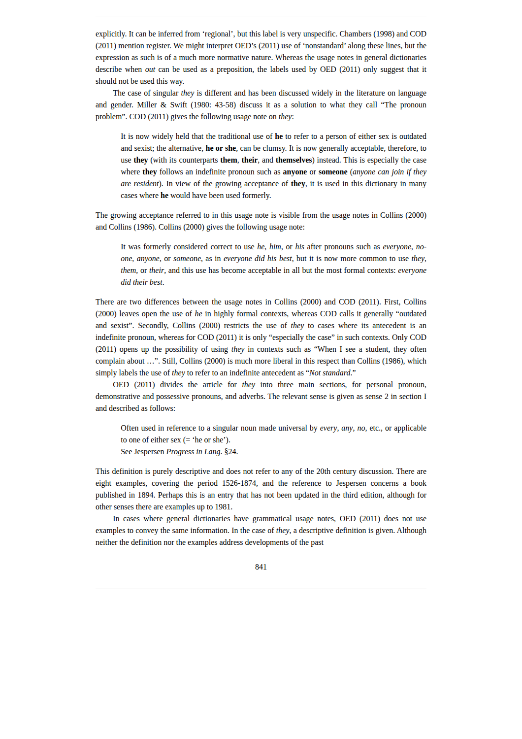explicitly. It can be inferred from ‘regional’, but this label is very unspecific. Chambers (1998) and COD (2011) mention register. We might interpret OED’s (2011) use of ‘nonstandard’ along these lines, but the expression as such is of a much more normative nature. Whereas the usage notes in general dictionaries describe when out can be used as a preposition, the labels used by OED (2011) only suggest that it should not be used this way.
The case of singular they is different and has been discussed widely in the literature on language and gender. Miller & Swift (1980: 43-58) discuss it as a solution to what they call “The pronoun problem”. COD (2011) gives the following usage note on they:
It is now widely held that the traditional use of he to refer to a person of either sex is outdated and sexist; the alternative, he or she, can be clumsy. It is now generally acceptable, therefore, to use they (with its counterparts them, their, and themselves) instead. This is especially the case where they follows an indefinite pronoun such as anyone or someone (anyone can join if they are resident). In view of the growing acceptance of they, it is used in this dictionary in many cases where he would have been used formerly.
The growing acceptance referred to in this usage note is visible from the usage notes in Collins (2000) and Collins (1986). Collins (2000) gives the following usage note:
It was formerly considered correct to use he, him, or his after pronouns such as everyone, no-one, anyone, or someone, as in everyone did his best, but it is now more common to use they, them, or their, and this use has become acceptable in all but the most formal contexts: everyone did their best.
There are two differences between the usage notes in Collins (2000) and COD (2011). First, Collins (2000) leaves open the use of he in highly formal contexts, whereas COD calls it generally “outdated and sexist”. Secondly, Collins (2000) restricts the use of they to cases where its antecedent is an indefinite pronoun, whereas for COD (2011) it is only “especially the case” in such contexts. Only COD (2011) opens up the possibility of using they in contexts such as “When I see a student, they often complain about …”. Still, Collins (2000) is much more liberal in this respect than Collins (1986), which simply labels the use of they to refer to an indefinite antecedent as “Not standard.”
OED (2011) divides the article for they into three main sections, for personal pronoun, demonstrative and possessive pronouns, and adverbs. The relevant sense is given as sense 2 in section I and described as follows:
Often used in reference to a singular noun made universal by every, any, no, etc., or applicable to one of either sex (= ‘he or she’).
See Jespersen Progress in Lang. §24.
This definition is purely descriptive and does not refer to any of the 20th century discussion. There are eight examples, covering the period 1526-1874, and the reference to Jespersen concerns a book published in 1894. Perhaps this is an entry that has not been updated in the third edition, although for other senses there are examples up to 1981.
In cases where general dictionaries have grammatical usage notes, OED (2011) does not use examples to convey the same information. In the case of they, a descriptive definition is given. Although neither the definition nor the examples address developments of the past
841